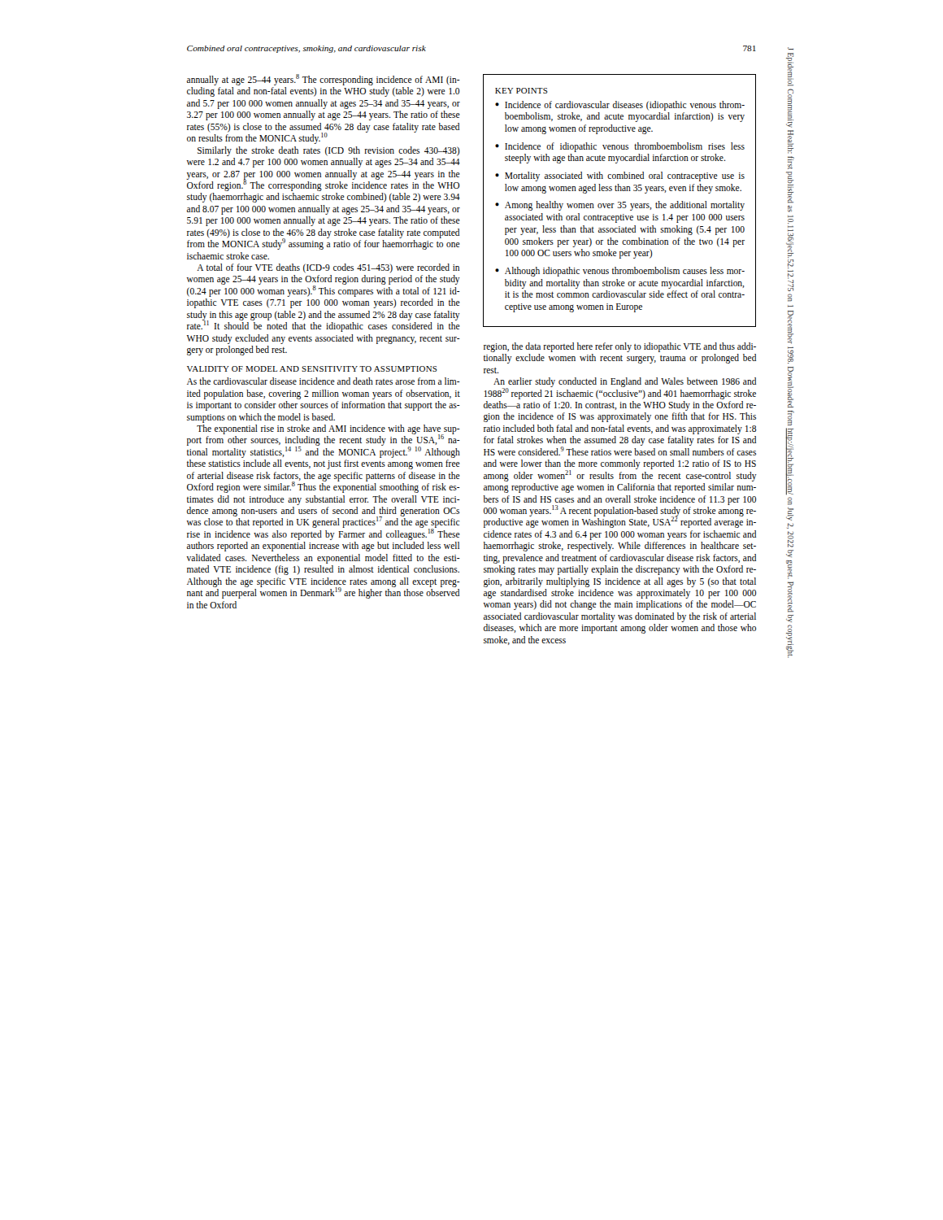Combined oral contraceptives, smoking, and cardiovascular risk 781
J Epidemiol Community Health: first published as 10.1136/jech.52.12.775 on 1 December 1998. Downloaded from http://jech.bmj.com/ on July 2, 2022 by guest. Protected by copyright.
annually at age 25–44 years.8 The corresponding incidence of AMI (including fatal and non-fatal events) in the WHO study (table 2) were 1.0 and 5.7 per 100 000 women annually at ages 25–34 and 35–44 years, or 3.27 per 100 000 women annually at age 25–44 years. The ratio of these rates (55%) is close to the assumed 46% 28 day case fatality rate based on results from the MONICA study.10
Similarly the stroke death rates (ICD 9th revision codes 430–438) were 1.2 and 4.7 per 100 000 women annually at ages 25–34 and 35–44 years, or 2.87 per 100 000 women annually at age 25–44 years in the Oxford region.8 The corresponding stroke incidence rates in the WHO study (haemorrhagic and ischaemic stroke combined) (table 2) were 3.94 and 8.07 per 100 000 women annually at ages 25–34 and 35–44 years, or 5.91 per 100 000 women annually at age 25–44 years. The ratio of these rates (49%) is close to the 46% 28 day stroke case fatality rate computed from the MONICA study9 assuming a ratio of four haemorrhagic to one ischaemic stroke case.
A total of four VTE deaths (ICD-9 codes 451–453) were recorded in women age 25–44 years in the Oxford region during period of the study (0.24 per 100 000 woman years).8 This compares with a total of 121 idiopathic VTE cases (7.71 per 100 000 woman years) recorded in the study in this age group (table 2) and the assumed 2% 28 day case fatality rate.11 It should be noted that the idiopathic cases considered in the WHO study excluded any events associated with pregnancy, recent surgery or prolonged bed rest.
Validity of model and sensitivity to assumptions
As the cardiovascular disease incidence and death rates arose from a limited population base, covering 2 million woman years of observation, it is important to consider other sources of information that support the assumptions on which the model is based.
The exponential rise in stroke and AMI incidence with age have support from other sources, including the recent study in the USA,16 national mortality statistics,14 15 and the MONICA project.9 10 Although these statistics include all events, not just first events among women free of arterial disease risk factors, the age specific patterns of disease in the Oxford region were similar.8 Thus the exponential smoothing of risk estimates did not introduce any substantial error. The overall VTE incidence among non-users and users of second and third generation OCs was close to that reported in UK general practices17 and the age specific rise in incidence was also reported by Farmer and colleagues.18 These authors reported an exponential increase with age but included less well validated cases. Nevertheless an exponential model fitted to the estimated VTE incidence (fig 1) resulted in almost identical conclusions. Although the age specific VTE incidence rates among all except pregnant and puerperal women in Denmark19 are higher than those observed in the Oxford
Key points
Incidence of cardiovascular diseases (idiopathic venous thromboembolism, stroke, and acute myocardial infarction) is very low among women of reproductive age.
Incidence of idiopathic venous thromboembolism rises less steeply with age than acute myocardial infarction or stroke.
Mortality associated with combined oral contraceptive use is low among women aged less than 35 years, even if they smoke.
Among healthy women over 35 years, the additional mortality associated with oral contraceptive use is 1.4 per 100 000 users per year, less than that associated with smoking (5.4 per 100 000 smokers per year) or the combination of the two (14 per 100 000 OC users who smoke per year)
Although idiopathic venous thromboembolism causes less morbidity and mortality than stroke or acute myocardial infarction, it is the most common cardiovascular side effect of oral contraceptive use among women in Europe
region, the data reported here refer only to idiopathic VTE and thus additionally exclude women with recent surgery, trauma or prolonged bed rest.
An earlier study conducted in England and Wales between 1986 and 198820 reported 21 ischaemic (“occlusive”) and 401 haemorrhagic stroke deaths—a ratio of 1:20. In contrast, in the WHO Study in the Oxford region the incidence of IS was approximately one fifth that for HS. This ratio included both fatal and non-fatal events, and was approximately 1:8 for fatal strokes when the assumed 28 day case fatality rates for IS and HS were considered.9 These ratios were based on small numbers of cases and were lower than the more commonly reported 1:2 ratio of IS to HS among older women21 or results from the recent case-control study among reproductive age women in California that reported similar numbers of IS and HS cases and an overall stroke incidence of 11.3 per 100 000 woman years.13 A recent population-based study of stroke among reproductive age women in Washington State, USA22 reported average incidence rates of 4.3 and 6.4 per 100 000 woman years for ischaemic and haemorrhagic stroke, respectively. While differences in healthcare setting, prevalence and treatment of cardiovascular disease risk factors, and smoking rates may partially explain the discrepancy with the Oxford region, arbitrarily multiplying IS incidence at all ages by 5 (so that total age standardised stroke incidence was approximately 10 per 100 000 woman years) did not change the main implications of the model—OC associated cardiovascular mortality was dominated by the risk of arterial diseases, which are more important among older women and those who smoke, and the excess